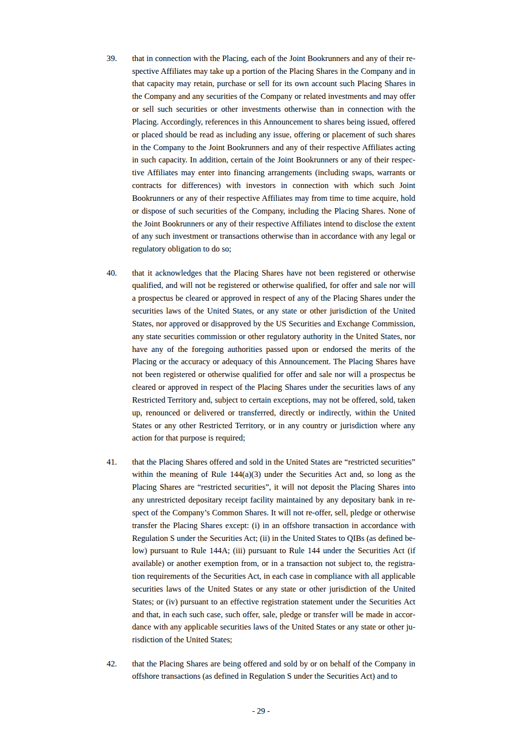39. that in connection with the Placing, each of the Joint Bookrunners and any of their respective Affiliates may take up a portion of the Placing Shares in the Company and in that capacity may retain, purchase or sell for its own account such Placing Shares in the Company and any securities of the Company or related investments and may offer or sell such securities or other investments otherwise than in connection with the Placing. Accordingly, references in this Announcement to shares being issued, offered or placed should be read as including any issue, offering or placement of such shares in the Company to the Joint Bookrunners and any of their respective Affiliates acting in such capacity. In addition, certain of the Joint Bookrunners or any of their respective Affiliates may enter into financing arrangements (including swaps, warrants or contracts for differences) with investors in connection with which such Joint Bookrunners or any of their respective Affiliates may from time to time acquire, hold or dispose of such securities of the Company, including the Placing Shares. None of the Joint Bookrunners or any of their respective Affiliates intend to disclose the extent of any such investment or transactions otherwise than in accordance with any legal or regulatory obligation to do so;
40. that it acknowledges that the Placing Shares have not been registered or otherwise qualified, and will not be registered or otherwise qualified, for offer and sale nor will a prospectus be cleared or approved in respect of any of the Placing Shares under the securities laws of the United States, or any state or other jurisdiction of the United States, nor approved or disapproved by the US Securities and Exchange Commission, any state securities commission or other regulatory authority in the United States, nor have any of the foregoing authorities passed upon or endorsed the merits of the Placing or the accuracy or adequacy of this Announcement. The Placing Shares have not been registered or otherwise qualified for offer and sale nor will a prospectus be cleared or approved in respect of the Placing Shares under the securities laws of any Restricted Territory and, subject to certain exceptions, may not be offered, sold, taken up, renounced or delivered or transferred, directly or indirectly, within the United States or any other Restricted Territory, or in any country or jurisdiction where any action for that purpose is required;
41. that the Placing Shares offered and sold in the United States are “restricted securities” within the meaning of Rule 144(a)(3) under the Securities Act and, so long as the Placing Shares are “restricted securities”, it will not deposit the Placing Shares into any unrestricted depositary receipt facility maintained by any depositary bank in respect of the Company’s Common Shares. It will not re-offer, sell, pledge or otherwise transfer the Placing Shares except: (i) in an offshore transaction in accordance with Regulation S under the Securities Act; (ii) in the United States to QIBs (as defined below) pursuant to Rule 144A; (iii) pursuant to Rule 144 under the Securities Act (if available) or another exemption from, or in a transaction not subject to, the registration requirements of the Securities Act, in each case in compliance with all applicable securities laws of the United States or any state or other jurisdiction of the United States; or (iv) pursuant to an effective registration statement under the Securities Act and that, in each such case, such offer, sale, pledge or transfer will be made in accordance with any applicable securities laws of the United States or any state or other jurisdiction of the United States;
42. that the Placing Shares are being offered and sold by or on behalf of the Company in offshore transactions (as defined in Regulation S under the Securities Act) and to
- 29 -